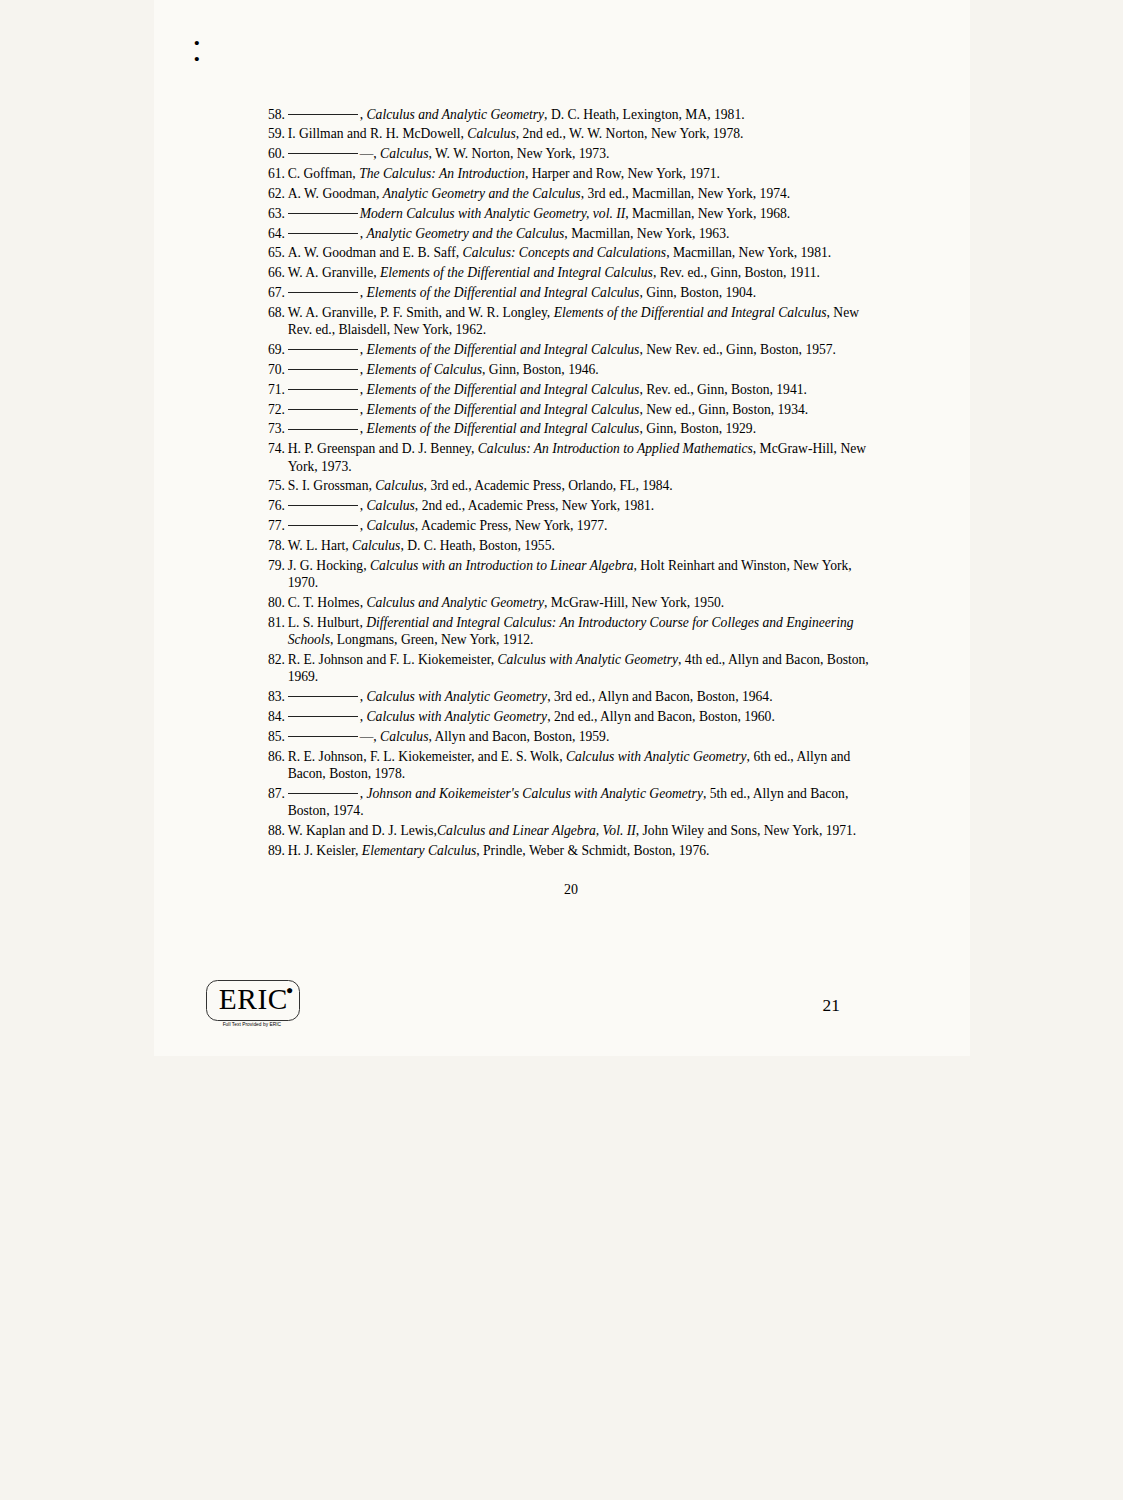•
•
58. , Calculus and Analytic Geometry, D. C. Heath, Lexington, MA, 1981.
59. I. Gillman and R. H. McDowell, Calculus, 2nd ed., W. W. Norton, New York, 1978.
60. —, Calculus, W. W. Norton, New York, 1973.
61. C. Goffman, The Calculus: An Introduction, Harper and Row, New York, 1971.
62. A. W. Goodman, Analytic Geometry and the Calculus, 3rd ed., Macmillan, New York, 1974.
63. Modern Calculus with Analytic Geometry, vol. II, Macmillan, New York, 1968.
64. , Analytic Geometry and the Calculus, Macmillan, New York, 1963.
65. A. W. Goodman and E. B. Saff, Calculus: Concepts and Calculations, Macmillan, New York, 1981.
66. W. A. Granville, Elements of the Differential and Integral Calculus, Rev. ed., Ginn, Boston, 1911.
67. , Elements of the Differential and Integral Calculus, Ginn, Boston, 1904.
68. W. A. Granville, P. F. Smith, and W. R. Longley, Elements of the Differential and Integral Calculus, New Rev. ed., Blaisdell, New York, 1962.
69. , Elements of the Differential and Integral Calculus, New Rev. ed., Ginn, Boston, 1957.
70. , Elements of Calculus, Ginn, Boston, 1946.
71. , Elements of the Differential and Integral Calculus, Rev. ed., Ginn, Boston, 1941.
72. , Elements of the Differential and Integral Calculus, New ed., Ginn, Boston, 1934.
73. , Elements of the Differential and Integral Calculus, Ginn, Boston, 1929.
74. H. P. Greenspan and D. J. Benney, Calculus: An Introduction to Applied Mathematics, McGraw-Hill, New York, 1973.
75. S. I. Grossman, Calculus, 3rd ed., Academic Press, Orlando, FL, 1984.
76. , Calculus, 2nd ed., Academic Press, New York, 1981.
77. , Calculus, Academic Press, New York, 1977.
78. W. L. Hart, Calculus, D. C. Heath, Boston, 1955.
79. J. G. Hocking, Calculus with an Introduction to Linear Algebra, Holt Reinhart and Winston, New York, 1970.
80. C. T. Holmes, Calculus and Analytic Geometry, McGraw-Hill, New York, 1950.
81. L. S. Hulburt, Differential and Integral Calculus: An Introductory Course for Colleges and Engineering Schools, Longmans, Green, New York, 1912.
82. R. E. Johnson and F. L. Kiokemeister, Calculus with Analytic Geometry, 4th ed., Allyn and Bacon, Boston, 1969.
83. , Calculus with Analytic Geometry, 3rd ed., Allyn and Bacon, Boston, 1964.
84. , Calculus with Analytic Geometry, 2nd ed., Allyn and Bacon, Boston, 1960.
85. —, Calculus, Allyn and Bacon, Boston, 1959.
86. R. E. Johnson, F. L. Kiokemeister, and E. S. Wolk, Calculus with Analytic Geometry, 6th ed., Allyn and Bacon, Boston, 1978.
87. , Johnson and Koikemeister's Calculus with Analytic Geometry, 5th ed., Allyn and Bacon, Boston, 1974.
88. W. Kaplan and D. J. Lewis,Calculus and Linear Algebra, Vol. II, John Wiley and Sons, New York, 1971.
89. H. J. Keisler, Elementary Calculus, Prindle, Weber & Schmidt, Boston, 1976.
20
21
ERIC●
Full Text Provided by ERIC